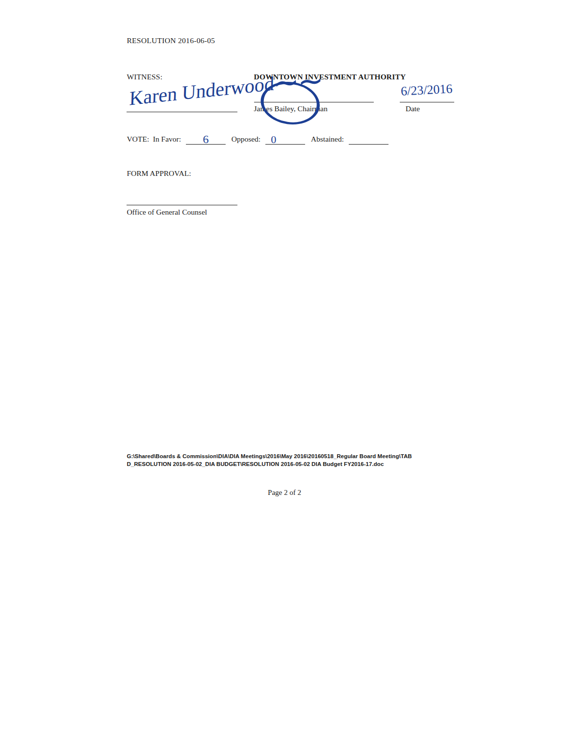RESOLUTION 2016-06-05
WITNESS:
Karen Underwood
DOWNTOWN INVESTMENT AUTHORITY
∼∼
⃝
James Bailey, Chairman
6/23/2016
Date
VOTE: In Favor: 6 Opposed: 0 Abstained:
FORM APPROVAL:
Office of General Counsel
G:\Shared\Boards & Commission\DIA\DIA Meetings\2016\May 2016\20160518_Regular Board Meeting\TAB D_RESOLUTION 2016-05-02_DIA BUDGET\RESOLUTION 2016-05-02 DIA Budget FY2016-17.doc
Page 2 of 2